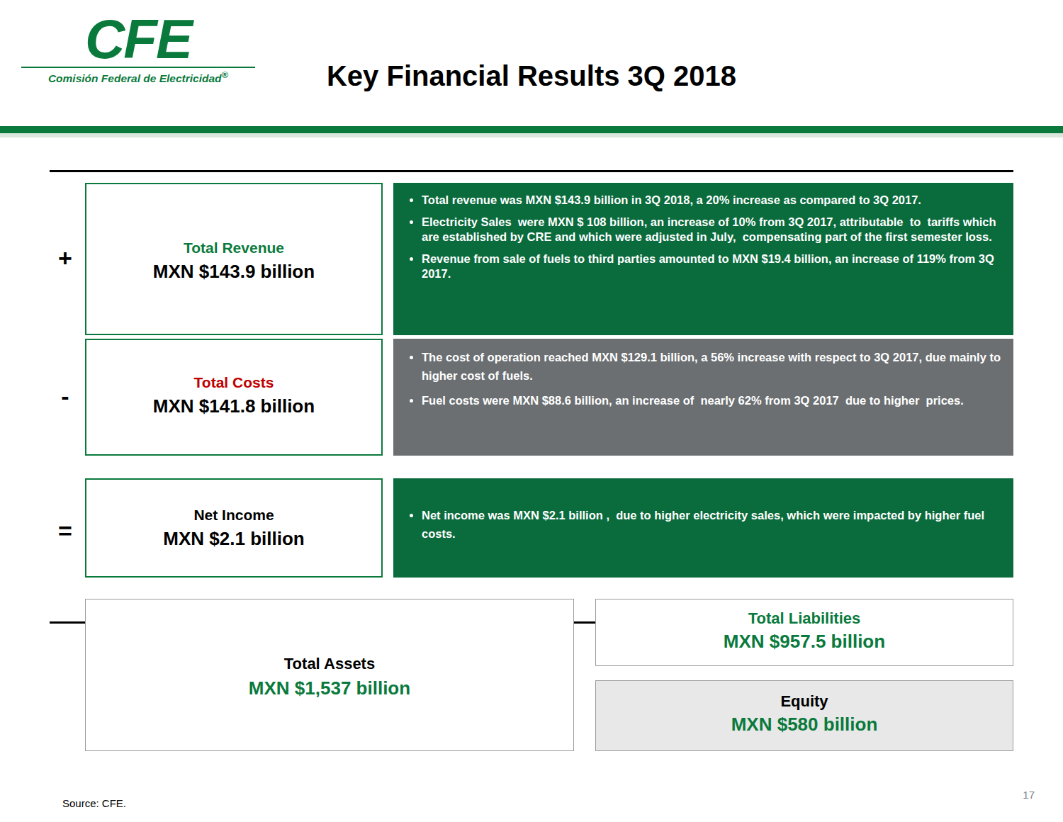CFE
Comisión Federal de Electricidad®
Key Financial Results 3Q 2018
+
-
=
Total Revenue
MXN $143.9 billion
Total Costs
MXN $141.8 billion
Net Income
MXN $2.1 billion
Total revenue was MXN $143.9 billion in 3Q 2018, a 20% increase as compared to 3Q 2017.
Electricity Sales were MXN $ 108 billion, an increase of 10% from 3Q 2017, attributable to tariffs which are established by CRE and which were adjusted in July, compensating part of the first semester loss.
Revenue from sale of fuels to third parties amounted to MXN $19.4 billion, an increase of 119% from 3Q 2017.
The cost of operation reached MXN $129.1 billion, a 56% increase with respect to 3Q 2017, due mainly to higher cost of fuels.
Fuel costs were MXN $88.6 billion, an increase of nearly 62% from 3Q 2017 due to higher prices.
Net income was MXN $2.1 billion , due to higher electricity sales, which were impacted by higher fuel costs.
Total Assets
MXN $1,537 billion
Total Liabilities
MXN $957.5 billion
Equity
MXN $580 billion
Source: CFE.
17